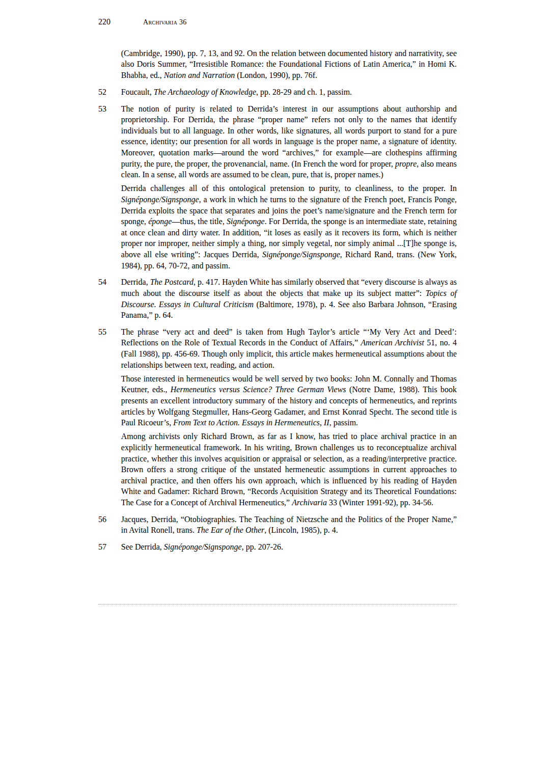220 Archivaria 36
(Cambridge, 1990), pp. 7, 13, and 92. On the relation between documented history and narrativity, see also Doris Summer, “Irresistible Romance: the Foundational Fictions of Latin America,” in Homi K. Bhabha, ed., Nation and Narration (London, 1990), pp. 76f.
52
Foucault, The Archaeology of Knowledge, pp. 28-29 and ch. 1, passim.
53
The notion of purity is related to Derrida’s interest in our assumptions about authorship and proprietorship. For Derrida, the phrase “proper name” refers not only to the names that identify individuals but to all language. In other words, like signatures, all words purport to stand for a pure essence, identity; our presention for all words in language is the proper name, a signature of identity. Moreover, quotation marks—around the word “archives,” for example—are clothespins affirming purity, the pure, the proper, the provenancial, name. (In French the word for proper, propre, also means clean. In a sense, all words are assumed to be clean, pure, that is, proper names.)
Derrida challenges all of this ontological pretension to purity, to cleanliness, to the proper. In Signéponge/Signsponge, a work in which he turns to the signature of the French poet, Francis Ponge, Derrida exploits the space that separates and joins the poet’s name/signature and the French term for sponge, éponge—thus, the title, Signéponge. For Derrida, the sponge is an intermediate state, retaining at once clean and dirty water. In addition, “it loses as easily as it recovers its form, which is neither proper nor improper, neither simply a thing, nor simply vegetal, nor simply animal ...[T]he sponge is, above all else writing”: Jacques Derrida, Signéponge/Signsponge, Richard Rand, trans. (New York, 1984), pp. 64, 70-72, and passim.
54
Derrida, The Postcard, p. 417. Hayden White has similarly observed that “every discourse is always as much about the discourse itself as about the objects that make up its subject matter”: Topics of Discourse. Essays in Cultural Criticism (Baltimore, 1978), p. 4. See also Barbara Johnson, “Erasing Panama,” p. 64.
55
The phrase “very act and deed” is taken from Hugh Taylor’s article “‘My Very Act and Deed’: Reflections on the Role of Textual Records in the Conduct of Affairs,” American Archivist 51, no. 4 (Fall 1988), pp. 456-69. Though only implicit, this article makes hermeneutical assumptions about the relationships between text, reading, and action.
Those interested in hermeneutics would be well served by two books: John M. Connally and Thomas Keutner, eds., Hermeneutics versus Science? Three German Views (Notre Dame, 1988). This book presents an excellent introductory summary of the history and concepts of hermeneutics, and reprints articles by Wolfgang Stegmuller, Hans-Georg Gadamer, and Ernst Konrad Specht. The second title is Paul Ricoeur’s, From Text to Action. Essays in Hermeneutics, II, passim.
Among archivists only Richard Brown, as far as I know, has tried to place archival practice in an explicitly hermeneutical framework. In his writing, Brown challenges us to reconceptualize archival practice, whether this involves acquisition or appraisal or selection, as a reading/interpretive practice. Brown offers a strong critique of the unstated hermeneutic assumptions in current approaches to archival practice, and then offers his own approach, which is influenced by his reading of Hayden White and Gadamer: Richard Brown, “Records Acquisition Strategy and its Theoretical Foundations: The Case for a Concept of Archival Hermeneutics,” Archivaria 33 (Winter 1991-92), pp. 34-56.
56
Jacques, Derrida, “Otobiographies. The Teaching of Nietzsche and the Politics of the Proper Name,” in Avital Ronell, trans. The Ear of the Other, (Lincoln, 1985), p. 4.
57
See Derrida, Signéponge/Signsponge, pp. 207-26.